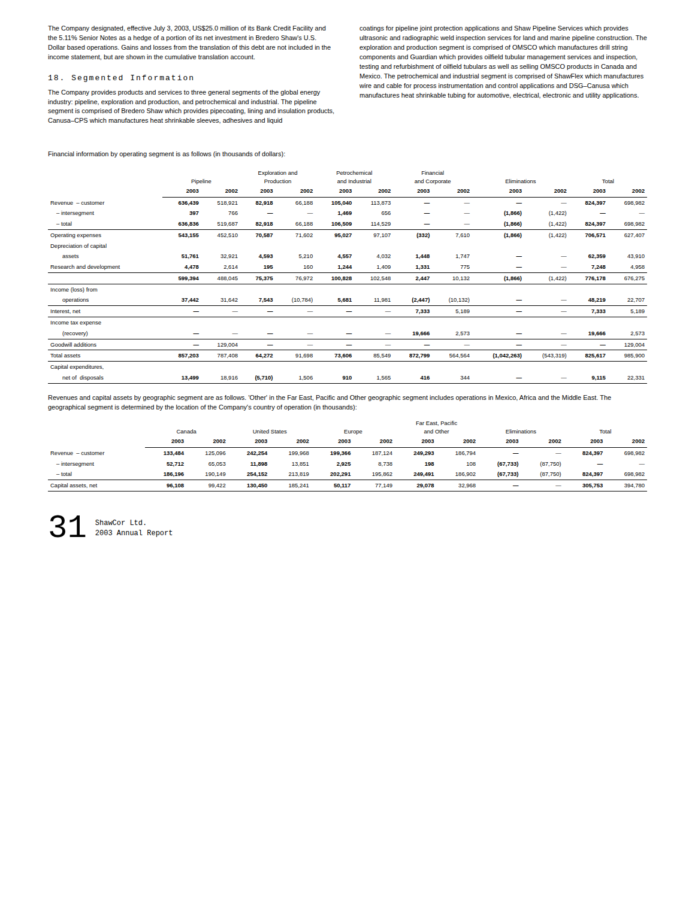The Company designated, effective July 3, 2003, US$25.0 million of its Bank Credit Facility and the 5.11% Senior Notes as a hedge of a portion of its net investment in Bredero Shaw's U.S. Dollar based operations. Gains and losses from the translation of this debt are not included in the income statement, but are shown in the cumulative translation account.
18. Segmented Information
The Company provides products and services to three general segments of the global energy industry: pipeline, exploration and production, and petrochemical and industrial. The pipeline segment is comprised of Bredero Shaw which provides pipecoating, lining and insulation products, Canusa–CPS which manufactures heat shrinkable sleeves, adhesives and liquid
coatings for pipeline joint protection applications and Shaw Pipeline Services which provides ultrasonic and radiographic weld inspection services for land and marine pipeline construction. The exploration and production segment is comprised of OMSCO which manufactures drill string components and Guardian which provides oilfield tubular management services and inspection, testing and refurbishment of oilfield tubulars as well as selling OMSCO products in Canada and Mexico. The petrochemical and industrial segment is comprised of ShawFlex which manufactures wire and cable for process instrumentation and control applications and DSG–Canusa which manufactures heat shrinkable tubing for automotive, electrical, electronic and utility applications.
Financial information by operating segment is as follows (in thousands of dollars):
| | Pipeline | Exploration and Production | Petrochemical and Industrial | Financial and Corporate | Eliminations | Total |
| --- | --- | --- | --- | --- | --- | --- |
| | 2003 | 2002 | 2003 | 2002 | 2003 | 2002 | 2003 | 2002 | 2003 | 2002 | 2003 | 2002 |
| Revenue – customer | 636,439 | 518,921 | 82,918 | 66,188 | 105,040 | 113,873 | — | — | — | — | 824,397 | 698,982 |
| – intersegment | 397 | 766 | — | — | 1,469 | 656 | — | — | (1,866) | (1,422) | — | — |
| – total | 636,836 | 519,687 | 82,918 | 66,188 | 106,509 | 114,529 | — | — | (1,866) | (1,422) | 824,397 | 698,982 |
| Operating expenses | 543,155 | 452,510 | 70,587 | 71,602 | 95,027 | 97,107 | (332) | 7,610 | (1,866) | (1,422) | 706,571 | 627,407 |
| Depreciation of capital | | | | | | | | | | | | |
| assets | 51,761 | 32,921 | 4,593 | 5,210 | 4,557 | 4,032 | 1,448 | 1,747 | — | — | 62,359 | 43,910 |
| Research and development | 4,478 | 2,614 | 195 | 160 | 1,244 | 1,409 | 1,331 | 775 | — | — | 7,248 | 4,958 |
| | 599,394 | 488,045 | 75,375 | 76,972 | 100,828 | 102,548 | 2,447 | 10,132 | (1,866) | (1,422) | 776,178 | 676,275 |
| Income (loss) from | | | | | | | | | | | | |
| operations | 37,442 | 31,642 | 7,543 | (10,784) | 5,681 | 11,981 | (2,447) | (10,132) | — | — | 48,219 | 22,707 |
| Interest, net | — | — | — | — | — | — | 7,333 | 5,189 | — | — | 7,333 | 5,189 |
| Income tax expense | | | | | | | | | | | | |
| (recovery) | — | — | — | — | — | — | 19,666 | 2,573 | — | — | 19,666 | 2,573 |
| Goodwill additions | — | 129,004 | — | — | — | — | — | — | — | — | — | 129,004 |
| Total assets | 857,203 | 787,408 | 64,272 | 91,698 | 73,606 | 85,549 | 872,799 | 564,564 | (1,042,263) | (543,319) | 825,617 | 985,900 |
| Capital expenditures, | | | | | | | | | | | | |
| net of disposals | 13,499 | 18,916 | (5,710) | 1,506 | 910 | 1,565 | 416 | 344 | — | — | 9,115 | 22,331 |
Revenues and capital assets by geographic segment are as follows. 'Other' in the Far East, Pacific and Other geographic segment includes operations in Mexico, Africa and the Middle East. The geographical segment is determined by the location of the Company's country of operation (in thousands):
| | Canada | United States | Europe | Far East, Pacific and Other | Eliminations | Total |
| --- | --- | --- | --- | --- | --- | --- |
| | 2003 | 2002 | 2003 | 2002 | 2003 | 2002 | 2003 | 2002 | 2003 | 2002 | 2003 | 2002 |
| Revenue – customer | 133,484 | 125,096 | 242,254 | 199,968 | 199,366 | 187,124 | 249,293 | 186,794 | — | — | 824,397 | 698,982 |
| – intersegment | 52,712 | 65,053 | 11,898 | 13,851 | 2,925 | 8,738 | 198 | 108 | (67,733) | (87,750) | — | — |
| – total | 186,196 | 190,149 | 254,152 | 213,819 | 202,291 | 195,862 | 249,491 | 186,902 | (67,733) | (87,750) | 824,397 | 698,982 |
| Capital assets, net | 96,108 | 99,422 | 130,450 | 185,241 | 50,117 | 77,149 | 29,078 | 32,968 | — | — | 305,753 | 394,780 |
31
ShawCor Ltd.
2003 Annual Report